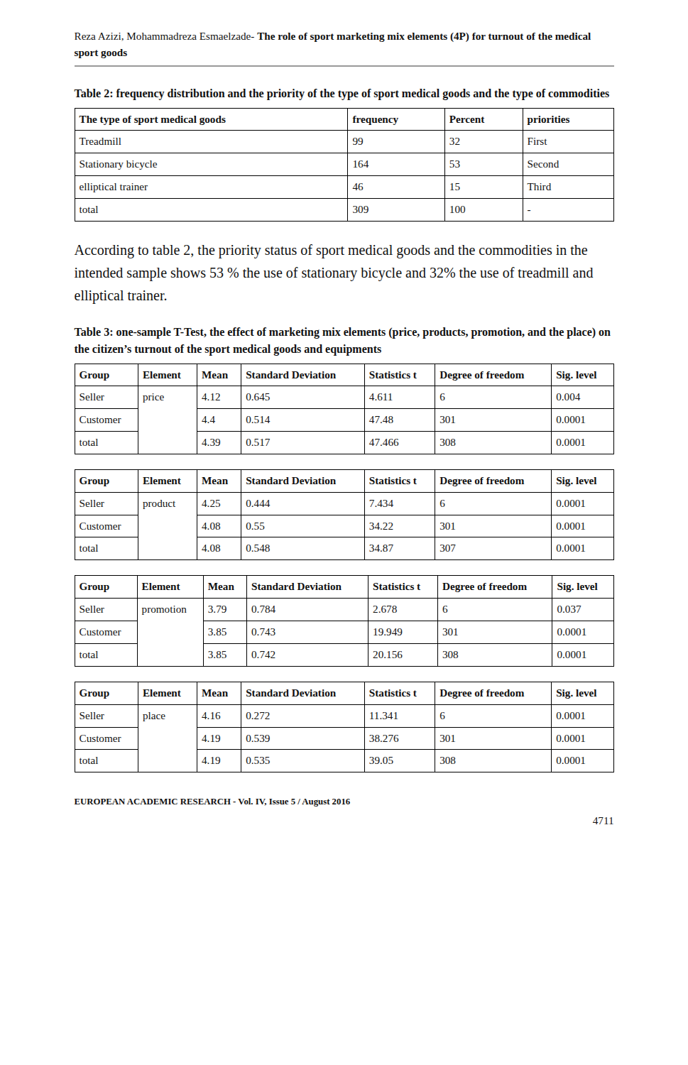Reza Azizi, Mohammadreza Esmaelzade- The role of sport marketing mix elements (4P) for turnout of the medical sport goods
Table 2: frequency distribution and the priority of the type of sport medical goods and the type of commodities
| The type of sport medical goods | frequency | Percent | priorities |
| --- | --- | --- | --- |
| Treadmill | 99 | 32 | First |
| Stationary bicycle | 164 | 53 | Second |
| elliptical trainer | 46 | 15 | Third |
| total | 309 | 100 | - |
According to table 2, the priority status of sport medical goods and the commodities in the intended sample shows 53 % the use of stationary bicycle and 32% the use of treadmill and elliptical trainer.
Table 3: one-sample T-Test, the effect of marketing mix elements (price, products, promotion, and the place) on the citizen’s turnout of the sport medical goods and equipments
| Group | Element | Mean | Standard Deviation | Statistics t | Degree of freedom | Sig. level |
| --- | --- | --- | --- | --- | --- | --- |
| Seller | price | 4.12 | 0.645 | 4.611 | 6 | 0.004 |
| Customer | 4.4 | 0.514 | 47.48 | 301 | 0.0001 |
| total | 4.39 | 0.517 | 47.466 | 308 | 0.0001 |
| Group | Element | Mean | Standard Deviation | Statistics t | Degree of freedom | Sig. level |
| --- | --- | --- | --- | --- | --- | --- |
| Seller | product | 4.25 | 0.444 | 7.434 | 6 | 0.0001 |
| Customer | 4.08 | 0.55 | 34.22 | 301 | 0.0001 |
| total | 4.08 | 0.548 | 34.87 | 307 | 0.0001 |
| Group | Element | Mean | Standard Deviation | Statistics t | Degree of freedom | Sig. level |
| --- | --- | --- | --- | --- | --- | --- |
| Seller | promotion | 3.79 | 0.784 | 2.678 | 6 | 0.037 |
| Customer | 3.85 | 0.743 | 19.949 | 301 | 0.0001 |
| total | 3.85 | 0.742 | 20.156 | 308 | 0.0001 |
| Group | Element | Mean | Standard Deviation | Statistics t | Degree of freedom | Sig. level |
| --- | --- | --- | --- | --- | --- | --- |
| Seller | place | 4.16 | 0.272 | 11.341 | 6 | 0.0001 |
| Customer | 4.19 | 0.539 | 38.276 | 301 | 0.0001 |
| total | 4.19 | 0.535 | 39.05 | 308 | 0.0001 |
EUROPEAN ACADEMIC RESEARCH - Vol. IV, Issue 5 / August 2016
4711